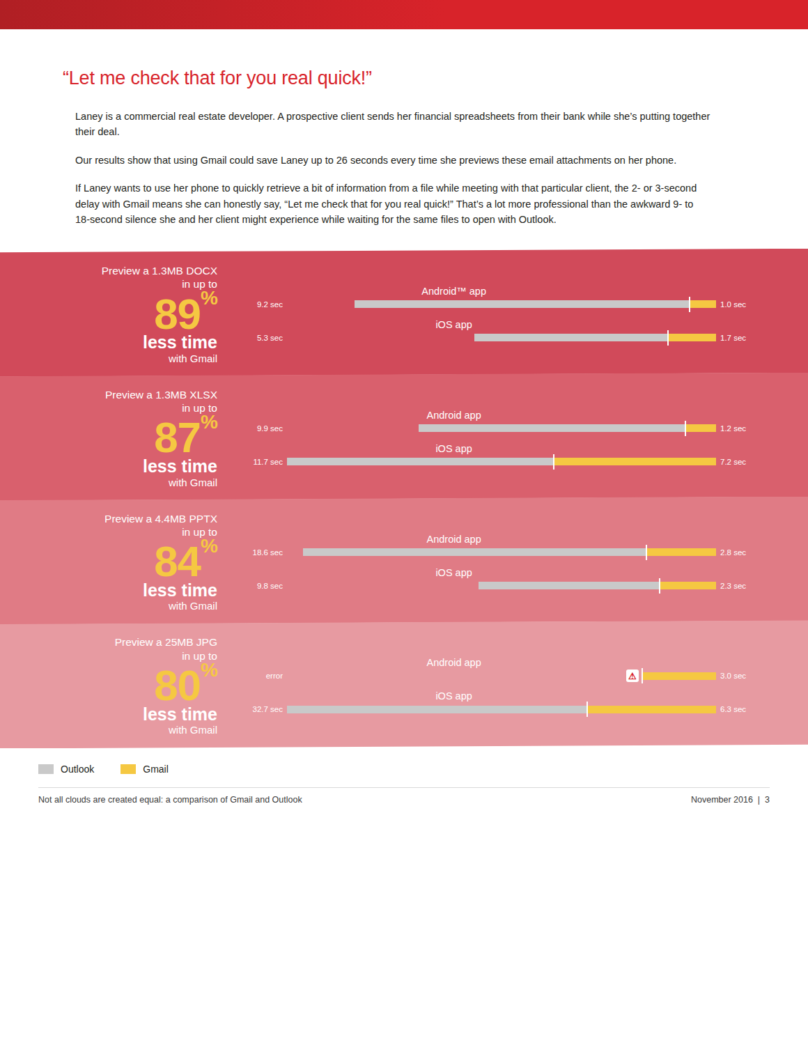“Let me check that for you real quick!”
Laney is a commercial real estate developer. A prospective client sends her financial spreadsheets from their bank while she’s putting together their deal.
Our results show that using Gmail could save Laney up to 26 seconds every time she previews these email attachments on her phone.
If Laney wants to use her phone to quickly retrieve a bit of information from a file while meeting with that particular client, the 2- or 3-second delay with Gmail means she can honestly say, “Let me check that for you real quick!” That’s a lot more professional than the awkward 9- to 18-second silence she and her client might experience while waiting for the same files to open with Outlook.
Preview a 1.3MB DOCX
in up to
89%
less time
with Gmail
Android™ app
9.2 sec
1.0 sec
iOS app
5.3 sec
1.7 sec
Preview a 1.3MB XLSX
in up to
87%
less time
with Gmail
Android app
9.9 sec
1.2 sec
iOS app
11.7 sec
7.2 sec
Preview a 4.4MB PPTX
in up to
84%
less time
with Gmail
Android app
18.6 sec
2.8 sec
iOS app
9.8 sec
2.3 sec
Preview a 25MB JPG
in up to
80%
less time
with Gmail
Android app
error
⚠
3.0 sec
iOS app
32.7 sec
6.3 sec
Outlook Gmail
Not all clouds are created equal: a comparison of Gmail and Outlook
November 2016 | 3